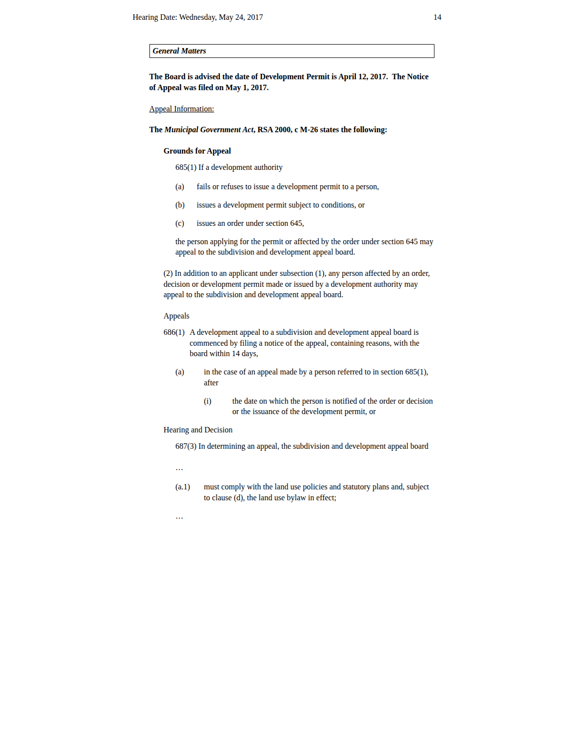Hearing Date: Wednesday, May 24, 2017
14
General Matters
The Board is advised the date of Development Permit is April 12, 2017. The Notice of Appeal was filed on May 1, 2017.
Appeal Information:
The Municipal Government Act, RSA 2000, c M-26 states the following:
Grounds for Appeal
685(1) If a development authority
(a)
fails or refuses to issue a development permit to a person,
(b)
issues a development permit subject to conditions, or
(c)
issues an order under section 645,
the person applying for the permit or affected by the order under section 645 may appeal to the subdivision and development appeal board.
(2) In addition to an applicant under subsection (1), any person affected by an order, decision or development permit made or issued by a development authority may appeal to the subdivision and development appeal board.
Appeals
686(1)
A development appeal to a subdivision and development appeal board is commenced by filing a notice of the appeal, containing reasons, with the board within 14 days,
(a)
in the case of an appeal made by a person referred to in section 685(1), after
(i)
the date on which the person is notified of the order or decision or the issuance of the development permit, or
Hearing and Decision
687(3) In determining an appeal, the subdivision and development appeal board
…
(a.1)
must comply with the land use policies and statutory plans and, subject to clause (d), the land use bylaw in effect;
…